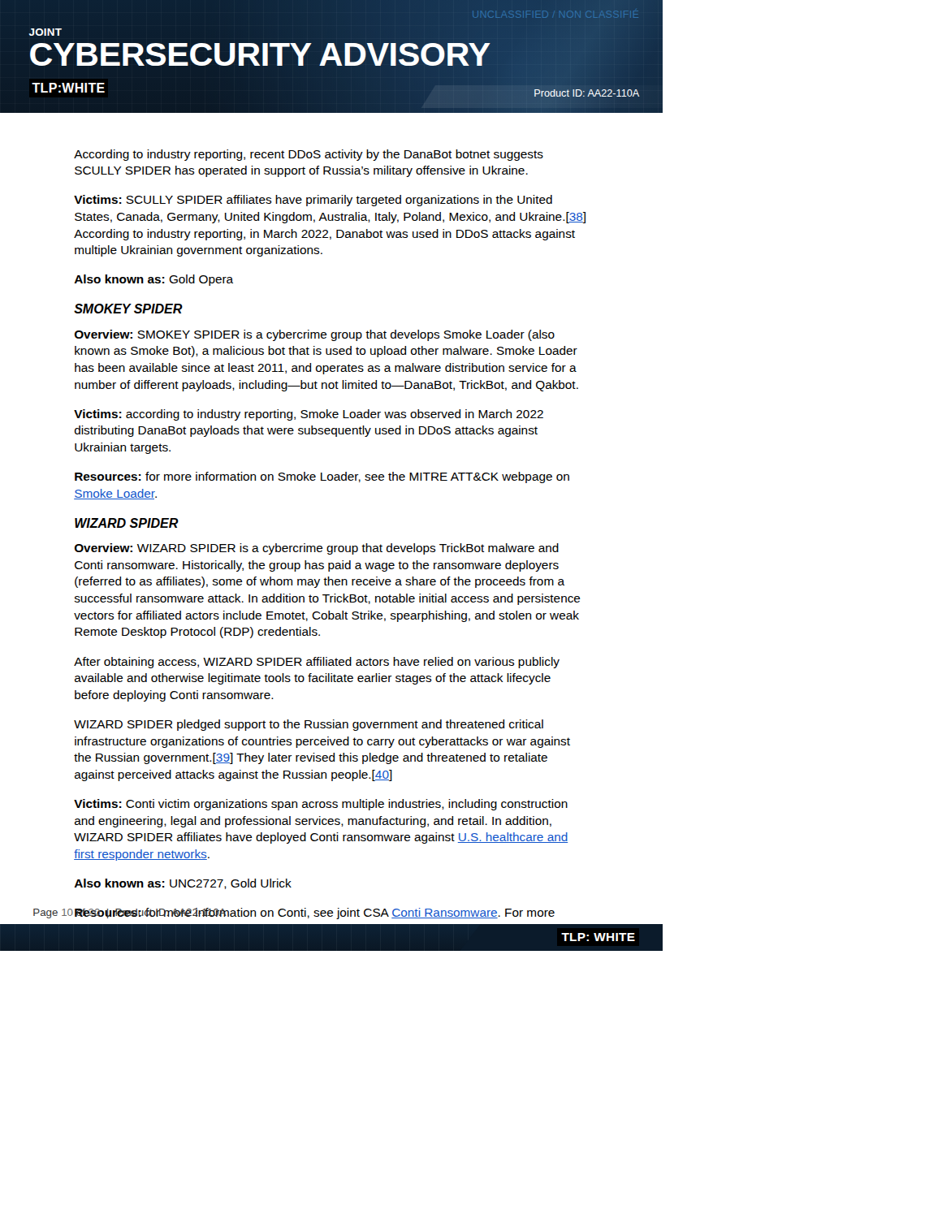UNCLASSIFIED / NON CLASSIFIÉ
JOINT
Cybersecurity Advisory
TLP:WHITE
Product ID: AA22-110A
According to industry reporting, recent DDoS activity by the DanaBot botnet suggests SCULLY SPIDER has operated in support of Russia’s military offensive in Ukraine.
Victims: SCULLY SPIDER affiliates have primarily targeted organizations in the United States, Canada, Germany, United Kingdom, Australia, Italy, Poland, Mexico, and Ukraine.[38] According to industry reporting, in March 2022, Danabot was used in DDoS attacks against multiple Ukrainian government organizations.
Also known as: Gold Opera
SMOKEY SPIDER
Overview: SMOKEY SPIDER is a cybercrime group that develops Smoke Loader (also known as Smoke Bot), a malicious bot that is used to upload other malware. Smoke Loader has been available since at least 2011, and operates as a malware distribution service for a number of different payloads, including—but not limited to—DanaBot, TrickBot, and Qakbot.
Victims: according to industry reporting, Smoke Loader was observed in March 2022 distributing DanaBot payloads that were subsequently used in DDoS attacks against Ukrainian targets.
Resources: for more information on Smoke Loader, see the MITRE ATT&CK webpage on Smoke Loader.
WIZARD SPIDER
Overview: WIZARD SPIDER is a cybercrime group that develops TrickBot malware and Conti ransomware. Historically, the group has paid a wage to the ransomware deployers (referred to as affiliates), some of whom may then receive a share of the proceeds from a successful ransomware attack. In addition to TrickBot, notable initial access and persistence vectors for affiliated actors include Emotet, Cobalt Strike, spearphishing, and stolen or weak Remote Desktop Protocol (RDP) credentials.
After obtaining access, WIZARD SPIDER affiliated actors have relied on various publicly available and otherwise legitimate tools to facilitate earlier stages of the attack lifecycle before deploying Conti ransomware.
WIZARD SPIDER pledged support to the Russian government and threatened critical infrastructure organizations of countries perceived to carry out cyberattacks or war against the Russian government.[39] They later revised this pledge and threatened to retaliate against perceived attacks against the Russian people.[40]
Victims: Conti victim organizations span across multiple industries, including construction and engineering, legal and professional services, manufacturing, and retail. In addition, WIZARD SPIDER affiliates have deployed Conti ransomware against U.S. healthcare and first responder networks.
Also known as: UNC2727, Gold Ulrick
Resources: for more information on Conti, see joint CSA Conti Ransomware. For more information on TrickBot, see joint CSA TrickBot Malware.
Page 10 of 20 | Product ID: AA22-110A
TLP: WHITE